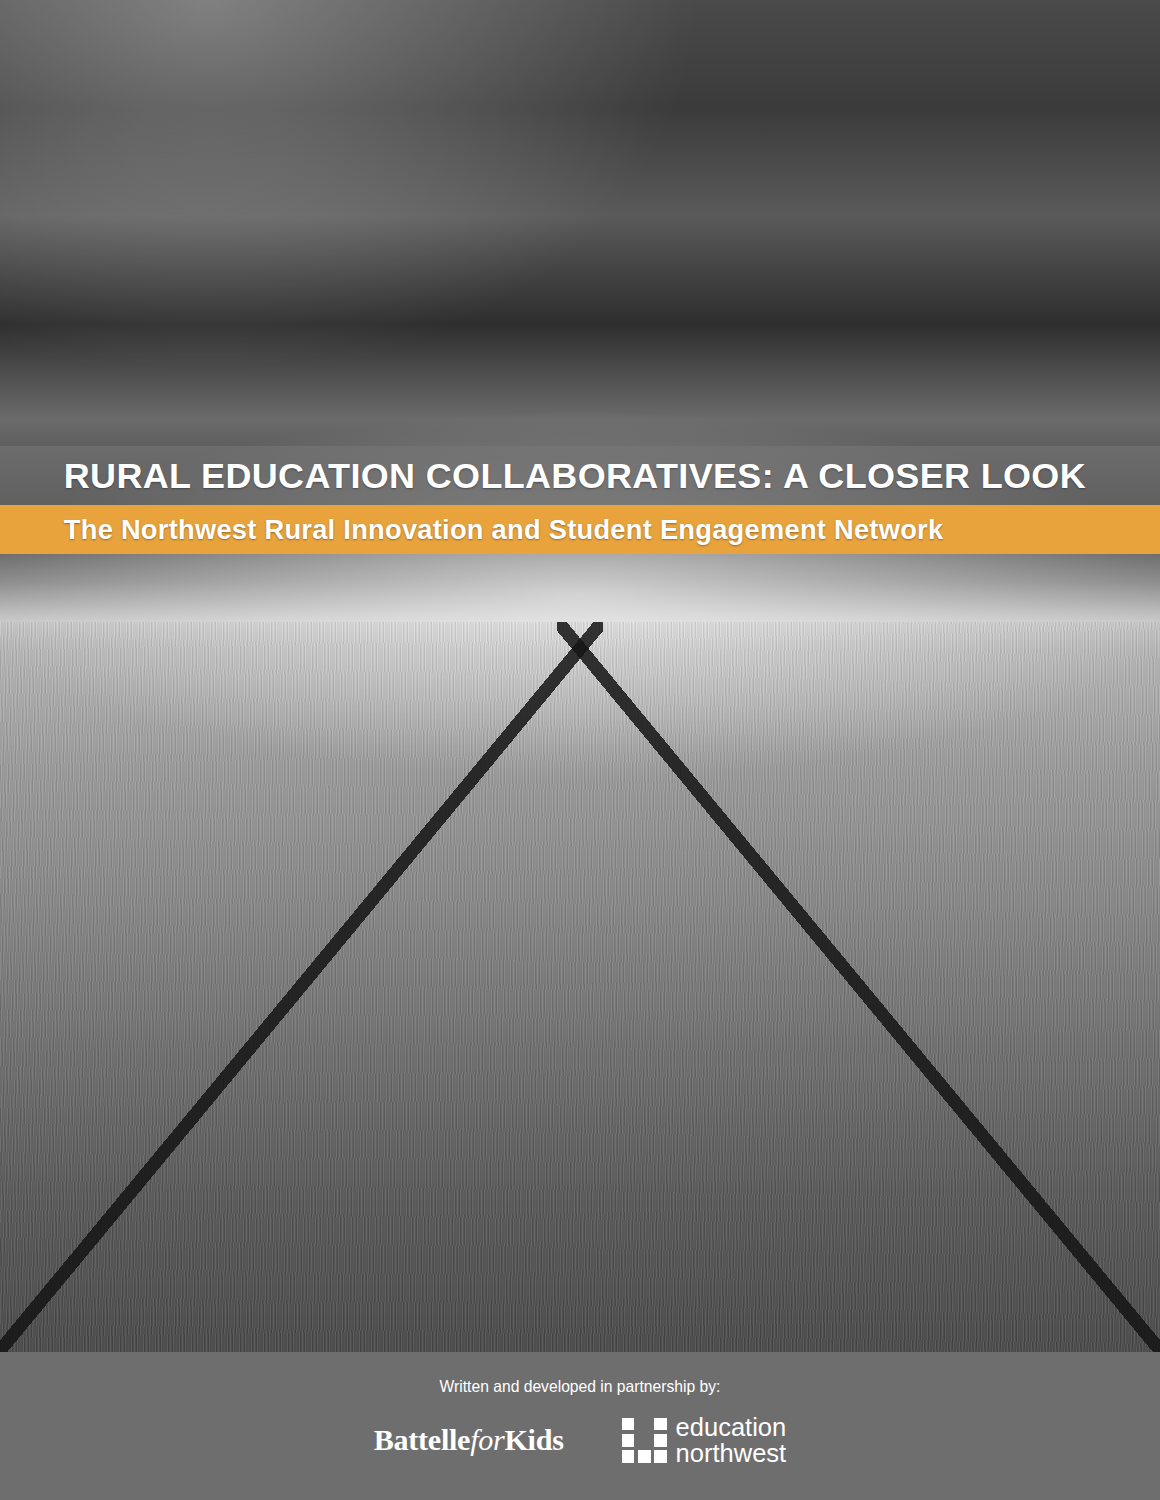Rural Education Collaboratives: A Closer Look
The Northwest Rural Innovation and Student Engagement Network
Written and developed in partnership by:
Battellefor Kids
education northwest